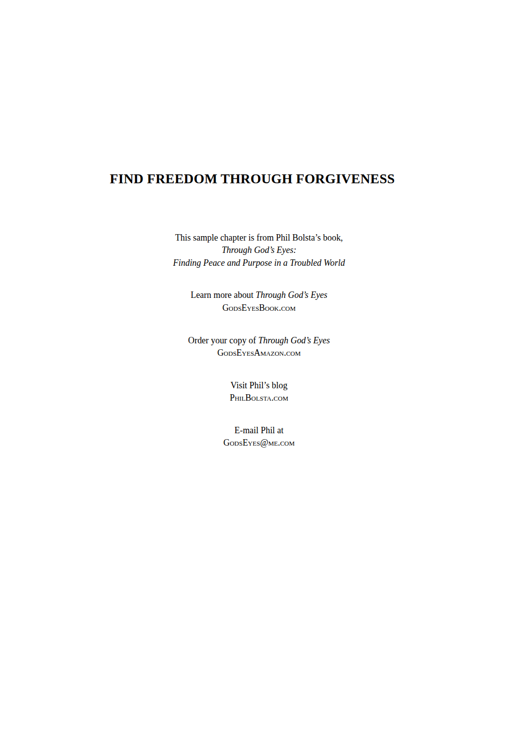FIND FREEDOM THROUGH FORGIVENESS
This sample chapter is from Phil Bolsta’s book,
Through God’s Eyes:
Finding Peace and Purpose in a Troubled World
Learn more about Through God’s Eyes
GodsEyesBook.com
Order your copy of Through God’s Eyes
GodsEyesAmazon.com
Visit Phil’s blog
PhilBolsta.com
E-mail Phil at
GodsEyes@me.com